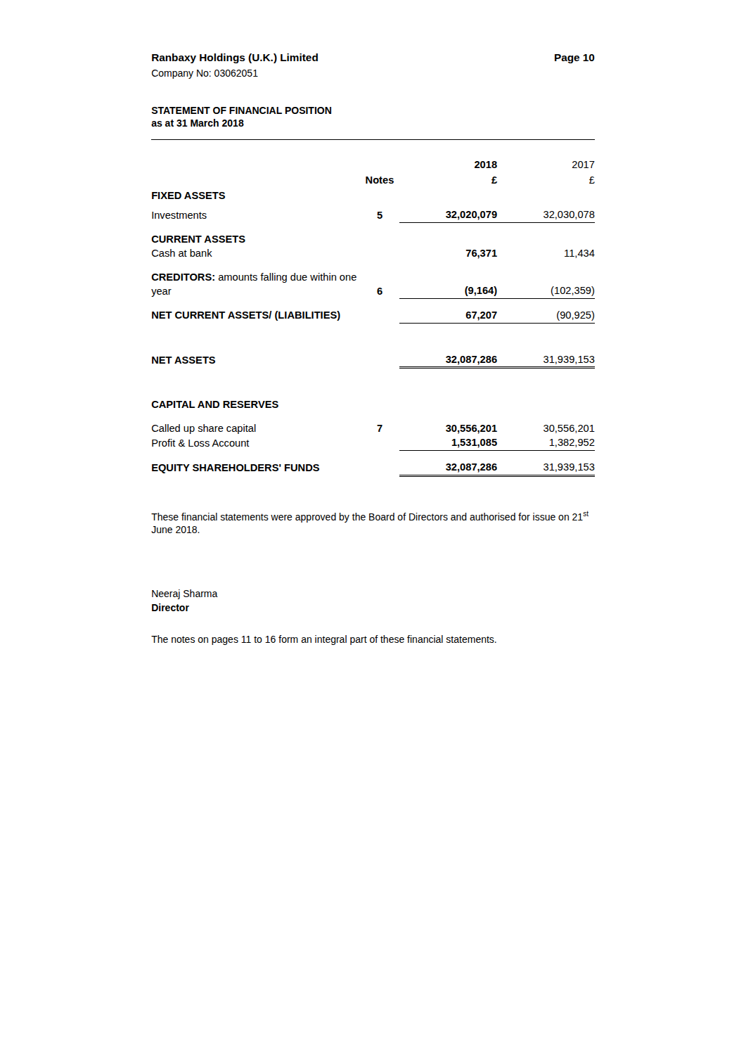Ranbaxy Holdings (U.K.) Limited
Page 10
Company No: 03062051
STATEMENT OF FINANCIAL POSITION
as at 31 March 2018
| | | 2018 | 2017 |
| | Notes | £ | £ |
| FIXED ASSETS | | | |
| Investments | 5 | 32,020,079 | 32,030,078 |
| CURRENT ASSETS | | | |
| Cash at bank | | 76,371 | 11,434 |
| CREDITORS: amounts falling due within one year | 6 | (9,164) | (102,359) |
| NET CURRENT ASSETS/ (LIABILITIES) | | 67,207 | (90,925) |
| NET ASSETS | | 32,087,286 | 31,939,153 |
| CAPITAL AND RESERVES | | | |
| Called up share capital | 7 | 30,556,201 | 30,556,201 |
| Profit & Loss Account | | 1,531,085 | 1,382,952 |
| EQUITY SHAREHOLDERS' FUNDS | | 32,087,286 | 31,939,153 |
These financial statements were approved by the Board of Directors and authorised for issue on 21st June 2018.
Neeraj Sharma
Director
The notes on pages 11 to 16 form an integral part of these financial statements.